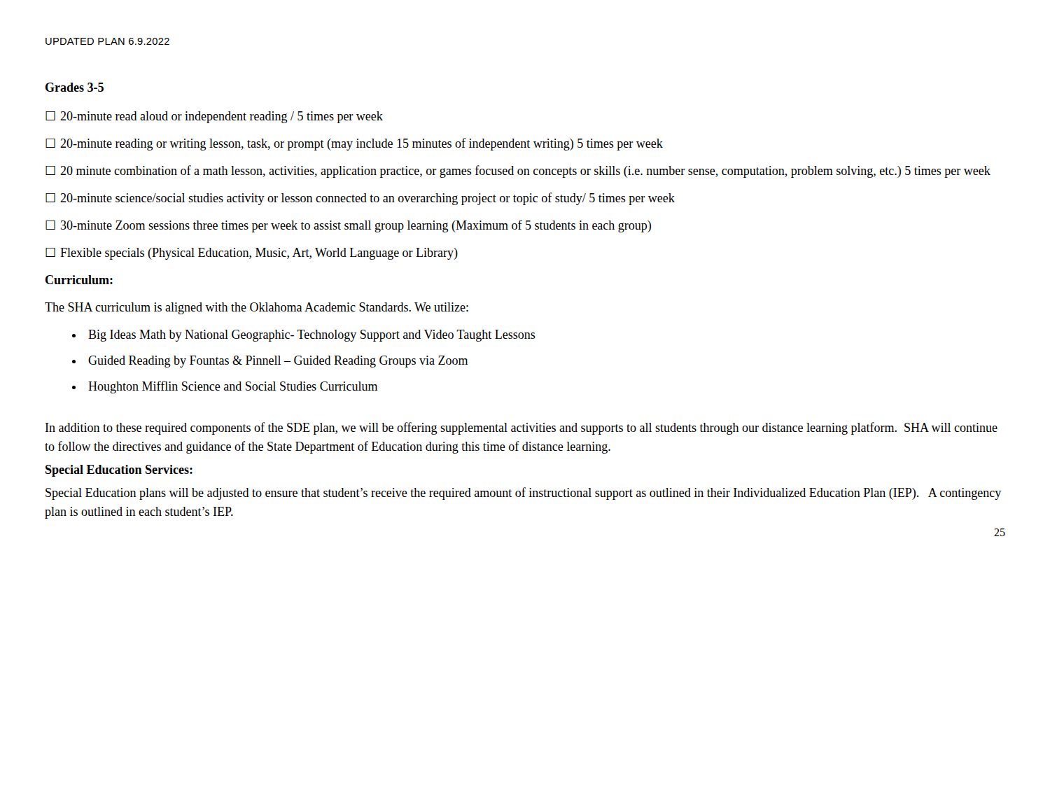UPDATED PLAN 6.9.2022
Grades 3-5
20-minute read aloud or independent reading / 5 times per week
20-minute reading or writing lesson, task, or prompt (may include 15 minutes of independent writing) 5 times per week
20 minute combination of a math lesson, activities, application practice, or games focused on concepts or skills (i.e. number sense, computation, problem solving, etc.) 5 times per week
20-minute science/social studies activity or lesson connected to an overarching project or topic of study/ 5 times per week
30-minute Zoom sessions three times per week to assist small group learning (Maximum of 5 students in each group)
Flexible specials (Physical Education, Music, Art, World Language or Library)
Curriculum:
The SHA curriculum is aligned with the Oklahoma Academic Standards. We utilize:
Big Ideas Math by National Geographic- Technology Support and Video Taught Lessons
Guided Reading by Fountas & Pinnell – Guided Reading Groups via Zoom
Houghton Mifflin Science and Social Studies Curriculum
In addition to these required components of the SDE plan, we will be offering supplemental activities and supports to all students through our distance learning platform. SHA will continue to follow the directives and guidance of the State Department of Education during this time of distance learning.
Special Education Services:
Special Education plans will be adjusted to ensure that student’s receive the required amount of instructional support as outlined in their Individualized Education Plan (IEP). A contingency plan is outlined in each student’s IEP.
25